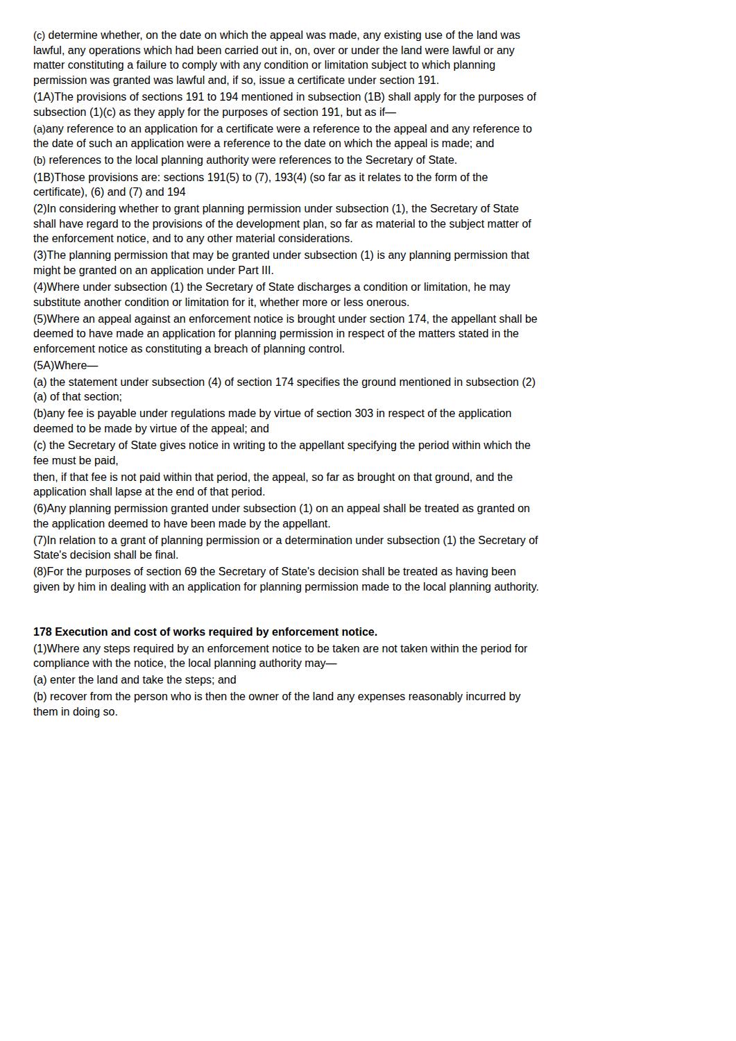(c) determine whether, on the date on which the appeal was made, any existing use of the land was lawful, any operations which had been carried out in, on, over or under the land were lawful or any matter constituting a failure to comply with any condition or limitation subject to which planning permission was granted was lawful and, if so, issue a certificate under section 191.
(1A)The provisions of sections 191 to 194 mentioned in subsection (1B) shall apply for the purposes of subsection (1)(c) as they apply for the purposes of section 191, but as if—
(a) any reference to an application for a certificate were a reference to the appeal and any reference to the date of such an application were a reference to the date on which the appeal is made; and
(b) references to the local planning authority were references to the Secretary of State.
(1B)Those provisions are: sections 191(5) to (7), 193(4) (so far as it relates to the form of the certificate), (6) and (7) and 194
(2)In considering whether to grant planning permission under subsection (1), the Secretary of State shall have regard to the provisions of the development plan, so far as material to the subject matter of the enforcement notice, and to any other material considerations.
(3)The planning permission that may be granted under subsection (1) is any planning permission that might be granted on an application under Part III.
(4)Where under subsection (1) the Secretary of State discharges a condition or limitation, he may substitute another condition or limitation for it, whether more or less onerous.
(5)Where an appeal against an enforcement notice is brought under section 174, the appellant shall be deemed to have made an application for planning permission in respect of the matters stated in the enforcement notice as constituting a breach of planning control.
(5A)Where—
(a) the statement under subsection (4) of section 174 specifies the ground mentioned in subsection (2)(a) of that section;
(b)any fee is payable under regulations made by virtue of section 303 in respect of the application deemed to be made by virtue of the appeal; and
(c) the Secretary of State gives notice in writing to the appellant specifying the period within which the fee must be paid,
then, if that fee is not paid within that period, the appeal, so far as brought on that ground, and the application shall lapse at the end of that period.
(6)Any planning permission granted under subsection (1) on an appeal shall be treated as granted on the application deemed to have been made by the appellant.
(7)In relation to a grant of planning permission or a determination under subsection (1) the Secretary of State's decision shall be final.
(8)For the purposes of section 69 the Secretary of State's decision shall be treated as having been given by him in dealing with an application for planning permission made to the local planning authority.
178 Execution and cost of works required by enforcement notice.
(1)Where any steps required by an enforcement notice to be taken are not taken within the period for compliance with the notice, the local planning authority may—
(a) enter the land and take the steps; and
(b) recover from the person who is then the owner of the land any expenses reasonably incurred by them in doing so.